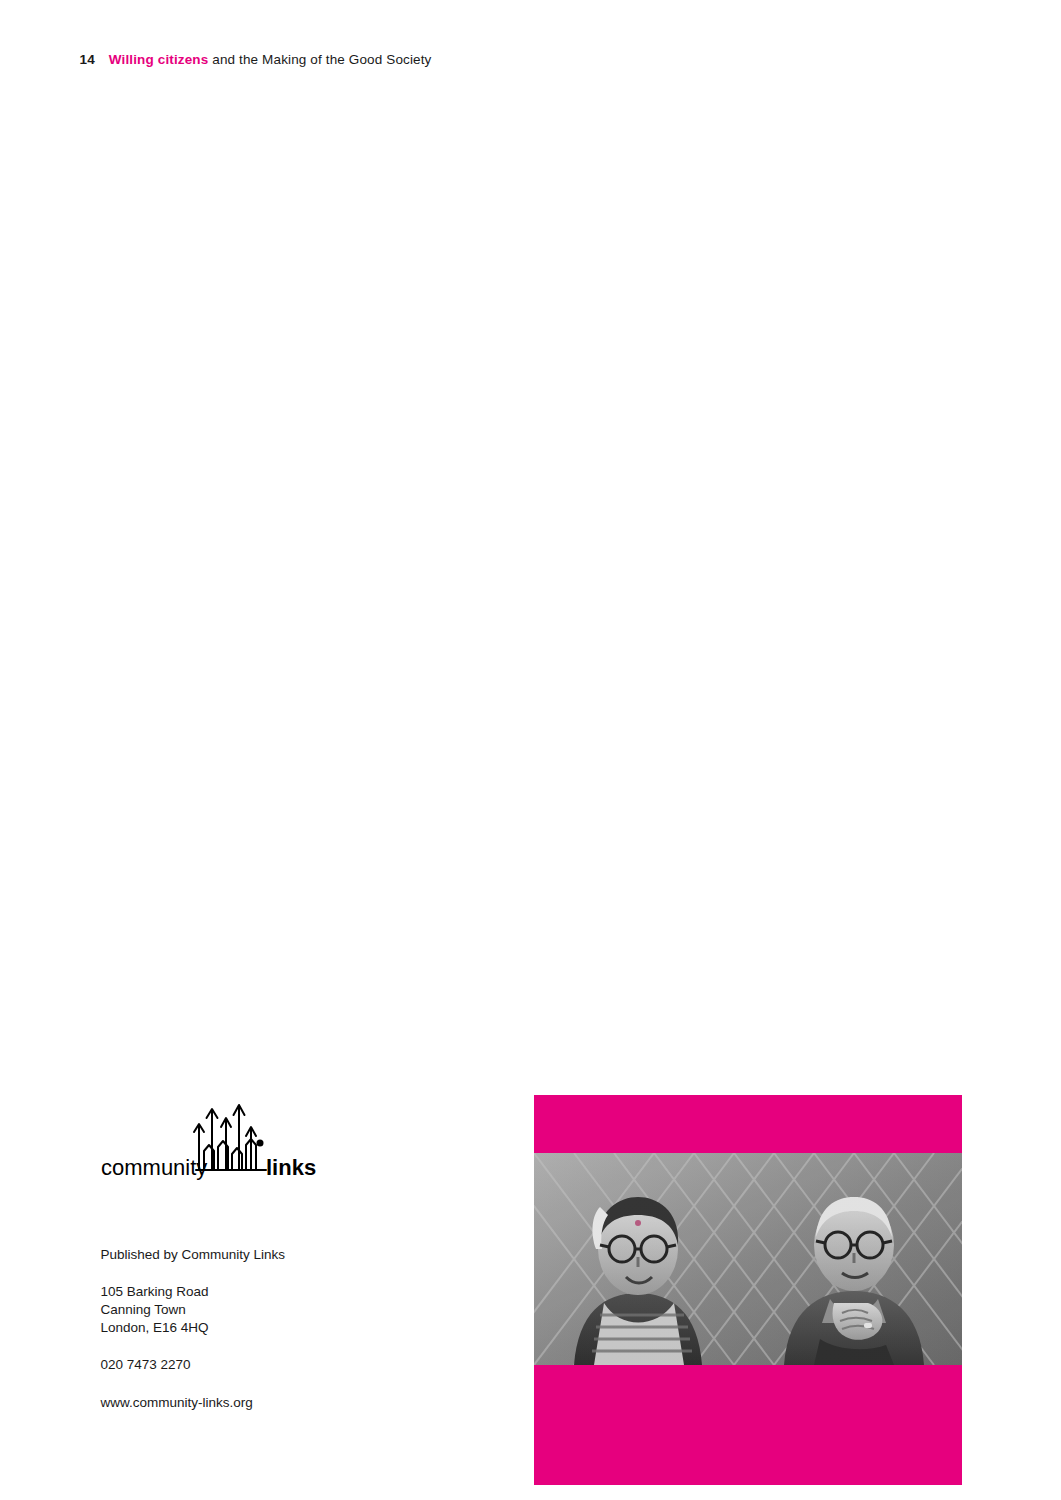14 Willing citizens and the Making of the Good Society
community links
Published by Community Links
105 Barking Road
Canning Town
London, E16 4HQ
020 7473 2270
www.community-links.org